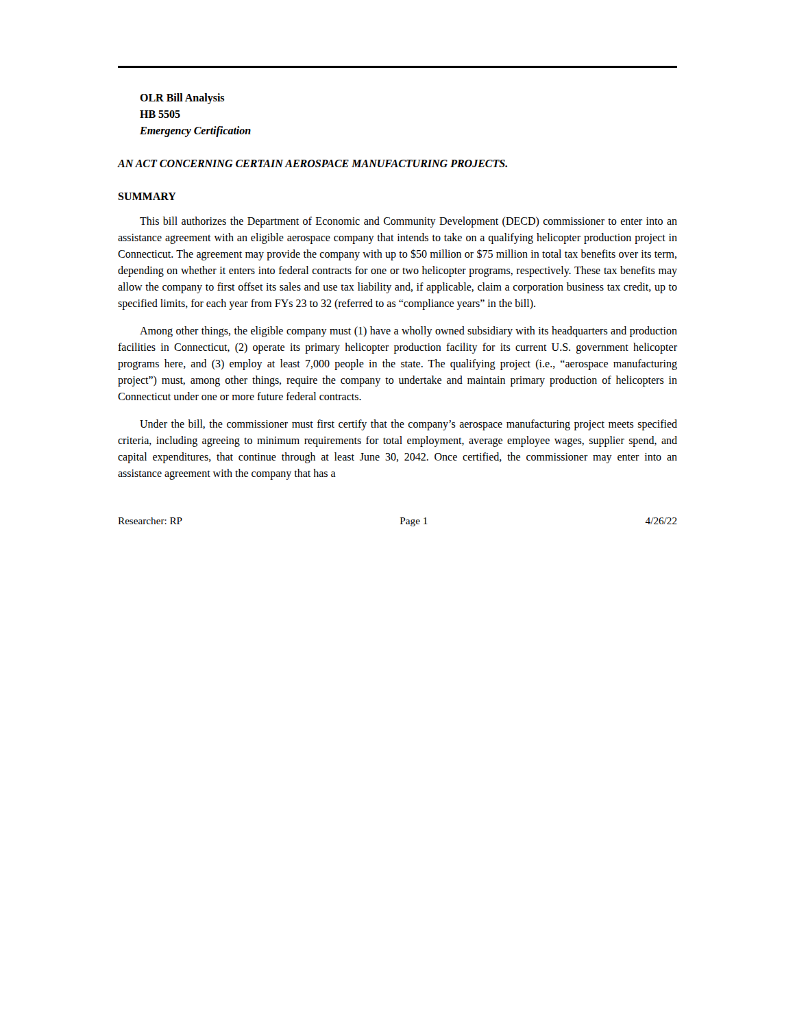OLR Bill Analysis HB 5505
Emergency Certification
An Act Concerning Certain Aerospace Manufacturing Projects.
SUMMARY
This bill authorizes the Department of Economic and Community Development (DECD) commissioner to enter into an assistance agreement with an eligible aerospace company that intends to take on a qualifying helicopter production project in Connecticut. The agreement may provide the company with up to $50 million or $75 million in total tax benefits over its term, depending on whether it enters into federal contracts for one or two helicopter programs, respectively. These tax benefits may allow the company to first offset its sales and use tax liability and, if applicable, claim a corporation business tax credit, up to specified limits, for each year from FYs 23 to 32 (referred to as “compliance years” in the bill).
Among other things, the eligible company must (1) have a wholly owned subsidiary with its headquarters and production facilities in Connecticut, (2) operate its primary helicopter production facility for its current U.S. government helicopter programs here, and (3) employ at least 7,000 people in the state. The qualifying project (i.e., “aerospace manufacturing project”) must, among other things, require the company to undertake and maintain primary production of helicopters in Connecticut under one or more future federal contracts.
Under the bill, the commissioner must first certify that the company’s aerospace manufacturing project meets specified criteria, including agreeing to minimum requirements for total employment, average employee wages, supplier spend, and capital expenditures, that continue through at least June 30, 2042. Once certified, the commissioner may enter into an assistance agreement with the company that has a
Researcher: RP Page 1 4/26/22